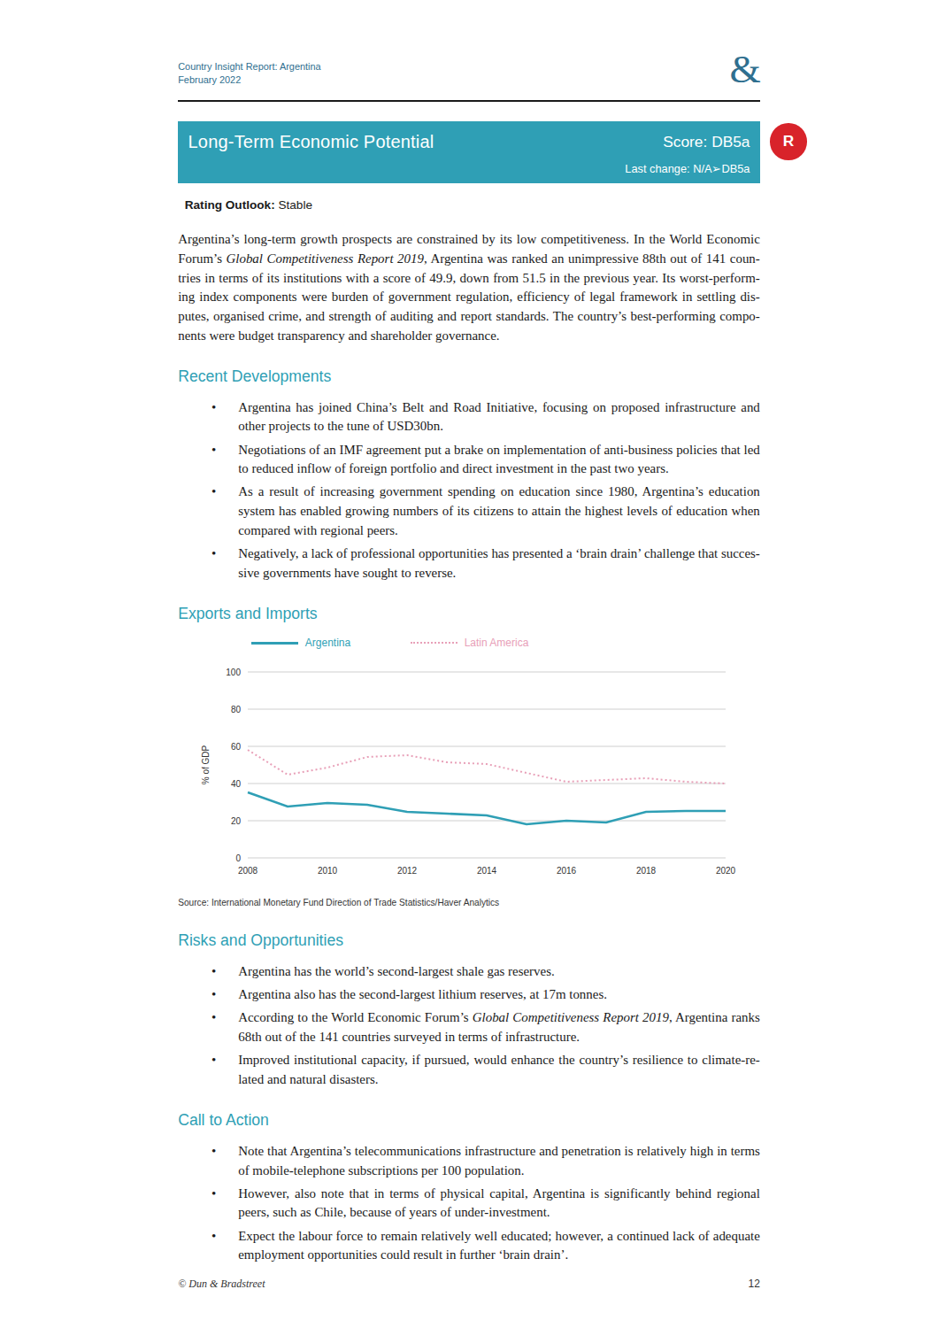Country Insight Report: Argentina
February 2022
&
Long-Term Economic Potential
Score: DB5a
R
Last change: N/A➢DB5a
Rating Outlook: Stable
Argentina’s long-term growth prospects are constrained by its low competitiveness. In the World Economic Forum’s Global Competitiveness Report 2019, Argentina was ranked an unimpressive 88th out of 141 countries in terms of its institutions with a score of 49.9, down from 51.5 in the previous year. Its worst-performing index components were burden of government regulation, efficiency of legal framework in settling disputes, organised crime, and strength of auditing and report standards. The country’s best-performing components were budget transparency and shareholder governance.
Recent Developments
Argentina has joined China’s Belt and Road Initiative, focusing on proposed infrastructure and other projects to the tune of USD30bn.
Negotiations of an IMF agreement put a brake on implementation of anti-business policies that led to reduced inflow of foreign portfolio and direct investment in the past two years.
As a result of increasing government spending on education since 1980, Argentina’s education system has enabled growing numbers of its citizens to attain the highest levels of education when compared with regional peers.
Negatively, a lack of professional opportunities has presented a ‘brain drain’ challenge that successive governments have sought to reverse.
Exports and Imports
Argentina
Latin America
100 80 60 40 20 0 % of GDP 2008 2010 2012 2014 2016 2018 2020
Source: International Monetary Fund Direction of Trade Statistics/Haver Analytics
Risks and Opportunities
Argentina has the world’s second-largest shale gas reserves.
Argentina also has the second-largest lithium reserves, at 17m tonnes.
According to the World Economic Forum’s Global Competitiveness Report 2019, Argentina ranks 68th out of the 141 countries surveyed in terms of infrastructure.
Improved institutional capacity, if pursued, would enhance the country’s resilience to climate-related and natural disasters.
Call to Action
Note that Argentina’s telecommunications infrastructure and penetration is relatively high in terms of mobile-telephone subscriptions per 100 population.
However, also note that in terms of physical capital, Argentina is significantly behind regional peers, such as Chile, because of years of under-investment.
Expect the labour force to remain relatively well educated; however, a continued lack of adequate employment opportunities could result in further ‘brain drain’.
© Dun & Bradstreet
12